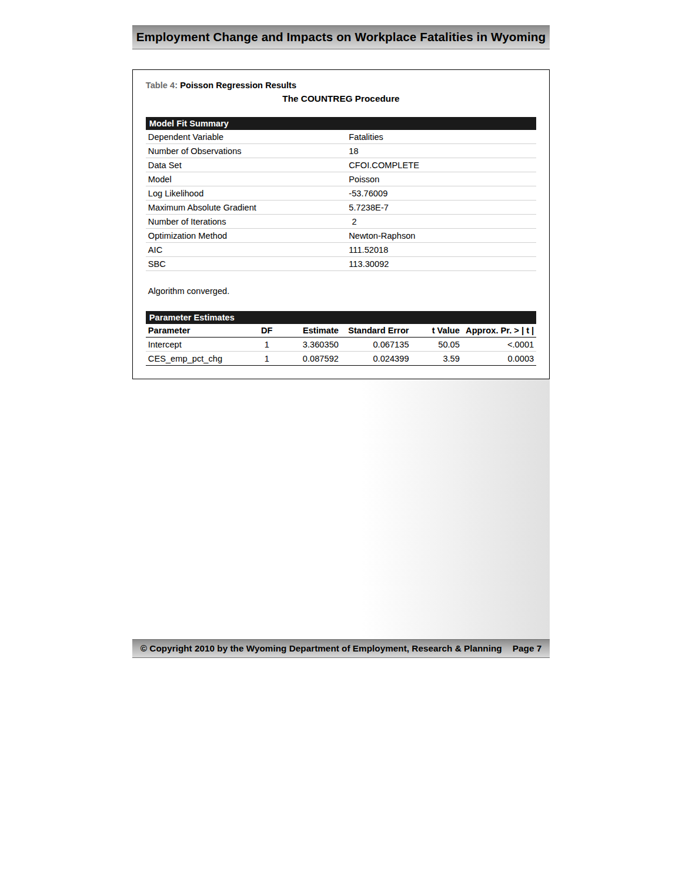Employment Change and Impacts on Workplace Fatalities in Wyoming
Table 4: Poisson Regression Results
The COUNTREG Procedure
Model Fit Summary
| Dependent Variable | Fatalities |
| Number of Observations | 18 |
| Data Set | CFOI.COMPLETE |
| Model | Poisson |
| Log Likelihood | -53.76009 |
| Maximum Absolute Gradient | 5.7238E-7 |
| Number of Iterations | 2 |
| Optimization Method | Newton-Raphson |
| AIC | 111.52018 |
| SBC | 113.30092 |
Algorithm converged.
Parameter Estimates
| Parameter | DF | Estimate | Standard Error | t Value | Approx. Pr. > / t / |
| --- | --- | --- | --- | --- | --- |
| Intercept | 1 | 3.360350 | 0.067135 | 50.05 | <.0001 |
| CES_emp_pct_chg | 1 | 0.087592 | 0.024399 | 3.59 | 0.0003 |
© Copyright 2010 by the Wyoming Department of Employment, Research & Planning Page 7